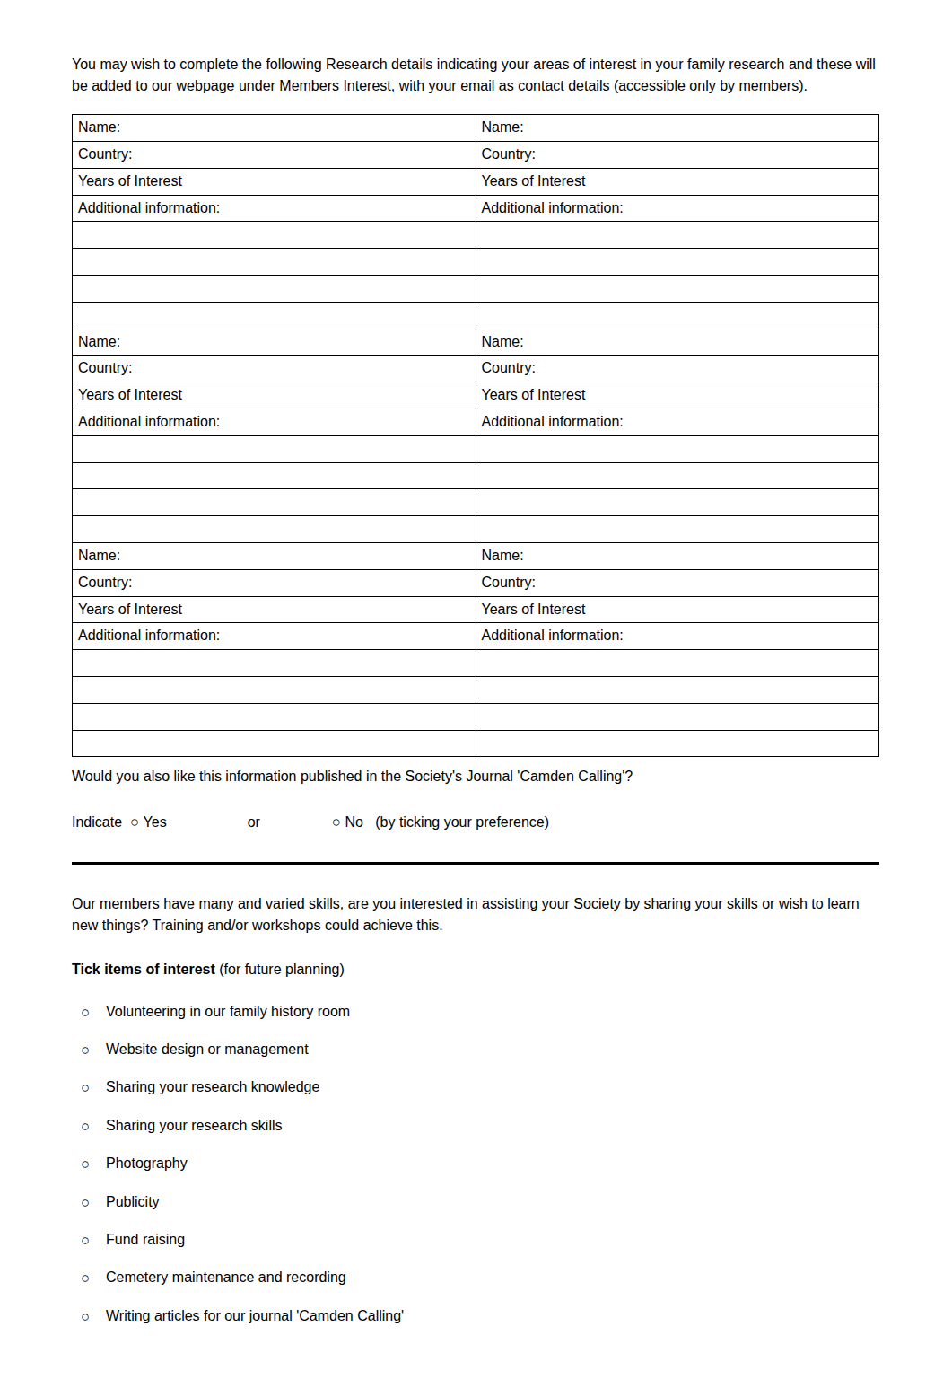You may wish to complete the following Research details indicating your areas of interest in your family research and these will be added to our webpage under Members Interest, with your email as contact details (accessible only by members).
| Name: | Name: |
| Country: | Country: |
| Years of Interest | Years of Interest |
| Additional information: | Additional information: |
| Name: | Name: |
| Country: | Country: |
| Years of Interest | Years of Interest |
| Additional information: | Additional information: |
| Name: | Name: |
| Country: | Country: |
| Years of Interest | Years of Interest |
| Additional information: | Additional information: |
Would you also like this information published in the Society's Journal 'Camden Calling'?
Indicate ○ Yes or ○ No (by ticking your preference)
Our members have many and varied skills, are you interested in assisting your Society by sharing your skills or wish to learn new things? Training and/or workshops could achieve this.
Tick items of interest (for future planning)
Volunteering in our family history room
Website design or management
Sharing your research knowledge
Sharing your research skills
Photography
Publicity
Fund raising
Cemetery maintenance and recording
Writing articles for our journal 'Camden Calling'